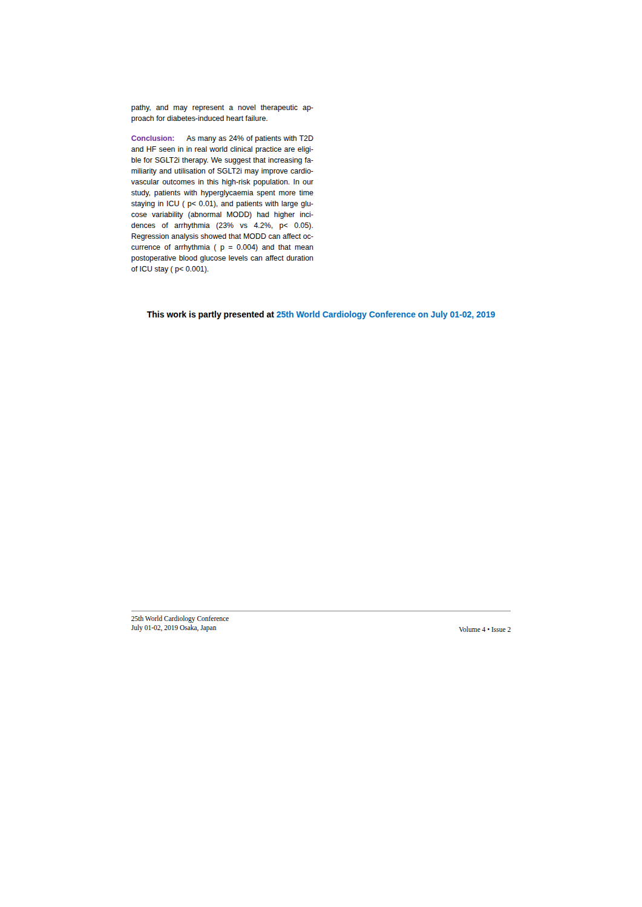pathy, and may represent a novel therapeutic approach for diabetes-induced heart failure.
Conclusion: As many as 24% of patients with T2D and HF seen in in real world clinical practice are eligible for SGLT2i therapy. We suggest that increasing familiarity and utilisation of SGLT2i may improve cardiovascular outcomes in this high-risk population. In our study, patients with hyperglycaemia spent more time staying in ICU ( p< 0.01), and patients with large glucose variability (abnormal MODD) had higher incidences of arrhythmia (23% vs 4.2%, p< 0.05). Regression analysis showed that MODD can affect occurrence of arrhythmia ( p = 0.004) and that mean postoperative blood glucose levels can affect duration of ICU stay ( p< 0.001).
This work is partly presented at 25th World Cardiology Conference on July 01-02, 2019
25th World Cardiology Conference
July 01-02, 2019 Osaka, Japan
Volume 4 • Issue 2